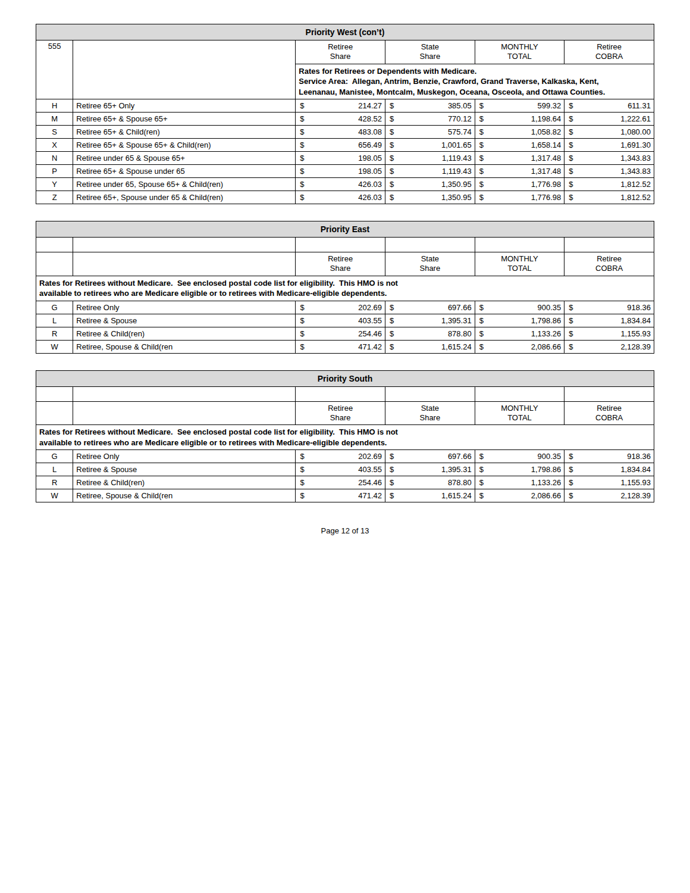| Priority West (con’t) |
| 555 | | Retiree Share | State Share | MONTHLY TOTAL | Retiree COBRA |
| Rates for Retirees or Dependents with Medicare. Service Area: Allegan, Antrim, Benzie, Crawford, Grand Traverse, Kalkaska, Kent, Leenanau, Manistee, Montcalm, Muskegon, Oceana, Osceola, and Ottawa Counties. |
| H | Retiree 65+ Only | $ 214.27 | $ 385.05 | $ 599.32 | $ 611.31 |
| M | Retiree 65+ & Spouse 65+ | $ 428.52 | $ 770.12 | $ 1,198.64 | $ 1,222.61 |
| S | Retiree 65+ & Child(ren) | $ 483.08 | $ 575.74 | $ 1,058.82 | $ 1,080.00 |
| X | Retiree 65+ & Spouse 65+ & Child(ren) | $ 656.49 | $ 1,001.65 | $ 1,658.14 | $ 1,691.30 |
| N | Retiree under 65 & Spouse 65+ | $ 198.05 | $ 1,119.43 | $ 1,317.48 | $ 1,343.83 |
| P | Retiree 65+ & Spouse under 65 | $ 198.05 | $ 1,119.43 | $ 1,317.48 | $ 1,343.83 |
| Y | Retiree under 65, Spouse 65+ & Child(ren) | $ 426.03 | $ 1,350.95 | $ 1,776.98 | $ 1,812.52 |
| Z | Retiree 65+, Spouse under 65 & Child(ren) | $ 426.03 | $ 1,350.95 | $ 1,776.98 | $ 1,812.52 |
| Priority East |
| | | Retiree Share | State Share | MONTHLY TOTAL | Retiree COBRA |
| Rates for Retirees without Medicare. See enclosed postal code list for eligibility. This HMO is not available to retirees who are Medicare eligible or to retirees with Medicare-eligible dependents. |
| G | Retiree Only | $ 202.69 | $ 697.66 | $ 900.35 | $ 918.36 |
| L | Retiree & Spouse | $ 403.55 | $ 1,395.31 | $ 1,798.86 | $ 1,834.84 |
| R | Retiree & Child(ren) | $ 254.46 | $ 878.80 | $ 1,133.26 | $ 1,155.93 |
| W | Retiree, Spouse & Child(ren | $ 471.42 | $ 1,615.24 | $ 2,086.66 | $ 2,128.39 |
| Priority South |
| | | Retiree Share | State Share | MONTHLY TOTAL | Retiree COBRA |
| Rates for Retirees without Medicare. See enclosed postal code list for eligibility. This HMO is not available to retirees who are Medicare eligible or to retirees with Medicare-eligible dependents. |
| G | Retiree Only | $ 202.69 | $ 697.66 | $ 900.35 | $ 918.36 |
| L | Retiree & Spouse | $ 403.55 | $ 1,395.31 | $ 1,798.86 | $ 1,834.84 |
| R | Retiree & Child(ren) | $ 254.46 | $ 878.80 | $ 1,133.26 | $ 1,155.93 |
| W | Retiree, Spouse & Child(ren | $ 471.42 | $ 1,615.24 | $ 2,086.66 | $ 2,128.39 |
Page 12 of 13